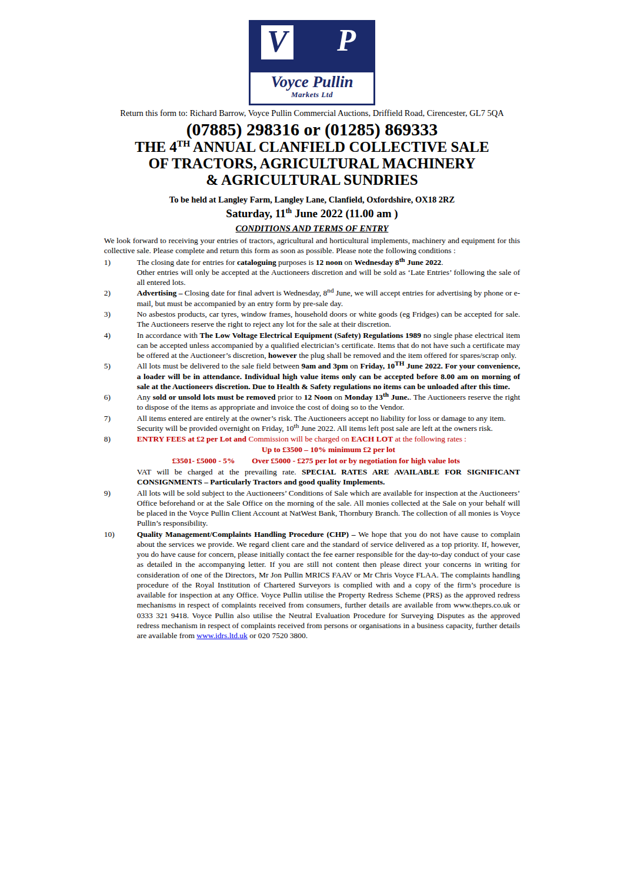V P
Voyce Pullin
Markets Ltd
Return this form to: Richard Barrow, Voyce Pullin Commercial Auctions, Driffield Road, Cirencester, GL7 5QA
(07885) 298316 or (01285) 869333
THE 4TH ANNUAL CLANFIELD COLLECTIVE SALE
OF TRACTORS, AGRICULTURAL MACHINERY
& AGRICULTURAL SUNDRIES
To be held at Langley Farm, Langley Lane, Clanfield, Oxfordshire, OX18 2RZ
Saturday, 11th June 2022 (11.00 am )
CONDITIONS AND TERMS OF ENTRY
We look forward to receiving your entries of tractors, agricultural and horticultural implements, machinery and equipment for this collective sale. Please complete and return this form as soon as possible. Please note the following conditions :
1) The closing date for entries for cataloguing purposes is 12 noon on Wednesday 8th June 2022. Other entries will only be accepted at the Auctioneers discretion and will be sold as ‘Late Entries’ following the sale of all entered lots.
2) Advertising – Closing date for final advert is Wednesday, 8nd June, we will accept entries for advertising by phone or e-mail, but must be accompanied by an entry form by pre-sale day.
3) No asbestos products, car tyres, window frames, household doors or white goods (eg Fridges) can be accepted for sale. The Auctioneers reserve the right to reject any lot for the sale at their discretion.
4) In accordance with The Low Voltage Electrical Equipment (Safety) Regulations 1989 no single phase electrical item can be accepted unless accompanied by a qualified electrician’s certificate. Items that do not have such a certificate may be offered at the Auctioneer’s discretion, however the plug shall be removed and the item offered for spares/scrap only.
5) All lots must be delivered to the sale field between 9am and 3pm on Friday, 10TH June 2022. For your convenience, a loader will be in attendance. Individual high value items only can be accepted before 8.00 am on morning of sale at the Auctioneers discretion. Due to Health & Safety regulations no items can be unloaded after this time.
6) Any sold or unsold lots must be removed prior to 12 Noon on Monday 13th June.. The Auctioneers reserve the right to dispose of the items as appropriate and invoice the cost of doing so to the Vendor.
7) All items entered are entirely at the owner’s risk. The Auctioneers accept no liability for loss or damage to any item. Security will be provided overnight on Friday, 10th June 2022. All items left post sale are left at the owners risk.
8) ENTRY FEES at £2 per Lot and Commission will be charged on EACH LOT at the following rates :
Up to £3500 – 10% minimum £2 per lot
£3501- £5000 - 5% Over £5000 - £275 per lot or by negotiation for high value lots
VAT will be charged at the prevailing rate. SPECIAL RATES ARE AVAILABLE FOR SIGNIFICANT CONSIGNMENTS – Particularly Tractors and good quality Implements.
9) All lots will be sold subject to the Auctioneers’ Conditions of Sale which are available for inspection at the Auctioneers’ Office beforehand or at the Sale Office on the morning of the sale. All monies collected at the Sale on your behalf will be placed in the Voyce Pullin Client Account at NatWest Bank, Thornbury Branch. The collection of all monies is Voyce Pullin’s responsibility.
10) Quality Management/Complaints Handling Procedure (CHP) – We hope that you do not have cause to complain about the services we provide. We regard client care and the standard of service delivered as a top priority. If, however, you do have cause for concern, please initially contact the fee earner responsible for the day-to-day conduct of your case as detailed in the accompanying letter. If you are still not content then please direct your concerns in writing for consideration of one of the Directors, Mr Jon Pullin MRICS FAAV or Mr Chris Voyce FLAA. The complaints handling procedure of the Royal Institution of Chartered Surveyors is complied with and a copy of the firm’s procedure is available for inspection at any Office. Voyce Pullin utilise the Property Redress Scheme (PRS) as the approved redress mechanisms in respect of complaints received from consumers, further details are available from www.theprs.co.uk or 0333 321 9418. Voyce Pullin also utilise the Neutral Evaluation Procedure for Surveying Disputes as the approved redress mechanism in respect of complaints received from persons or organisations in a business capacity, further details are available from www.idrs.ltd.uk or 020 7520 3800.